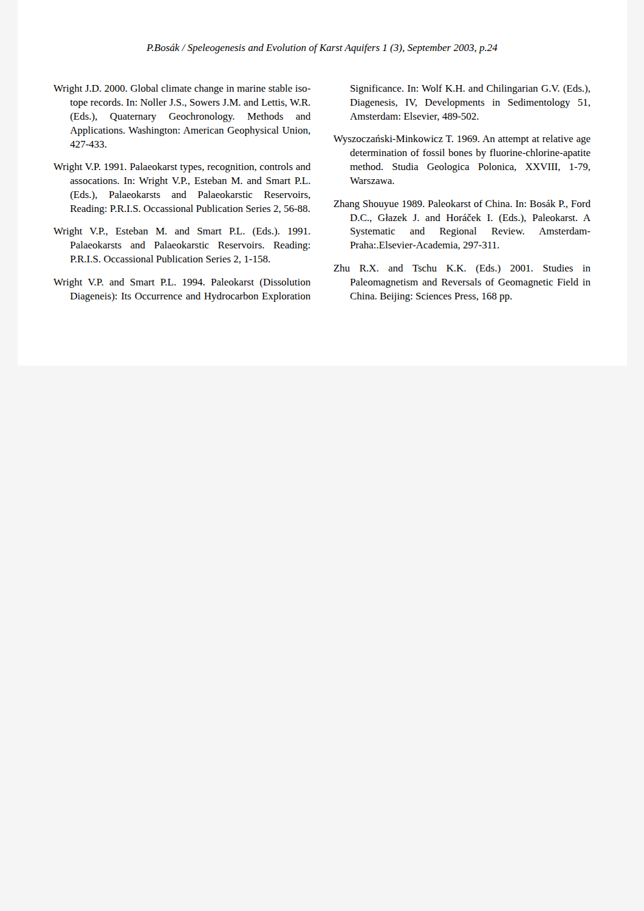P.Bosák / Speleogenesis and Evolution of Karst Aquifers 1 (3), September 2003, p.24
Wright J.D. 2000. Global climate change in marine stable isotope records. In: Noller J.S., Sowers J.M. and Lettis, W.R. (Eds.), Quaternary Geochronology. Methods and Applications. Washington: American Geophysical Union, 427-433.
Wright V.P. 1991. Palaeokarst types, recognition, controls and assocations. In: Wright V.P., Esteban M. and Smart P.L. (Eds.), Palaeokarsts and Palaeokarstic Reservoirs, Reading: P.R.I.S. Occassional Publication Series 2, 56-88.
Wright V.P., Esteban M. and Smart P.L. (Eds.). 1991. Palaeokarsts and Palaeokarstic Reservoirs. Reading: P.R.I.S. Occassional Publication Series 2, 1-158.
Wright V.P. and Smart P.L. 1994. Paleokarst (Dissolution Diageneis): Its Occurrence and Hydrocarbon Exploration Significance. In: Wolf K.H. and Chilingarian G.V. (Eds.), Diagenesis, IV, Developments in Sedimentology 51, Amsterdam: Elsevier, 489-502.
Wyszoczański-Minkowicz T. 1969. An attempt at relative age determination of fossil bones by fluorine-chlorine-apatite method. Studia Geologica Polonica, XXVIII, 1-79, Warszawa.
Zhang Shouyue 1989. Paleokarst of China. In: Bosák P., Ford D.C., Głazek J. and Horáček I. (Eds.), Paleokarst. A Systematic and Regional Review. Amsterdam-Praha:.Elsevier-Academia, 297-311.
Zhu R.X. and Tschu K.K. (Eds.) 2001. Studies in Paleomagnetism and Reversals of Geomagnetic Field in China. Beijing: Sciences Press, 168 pp.